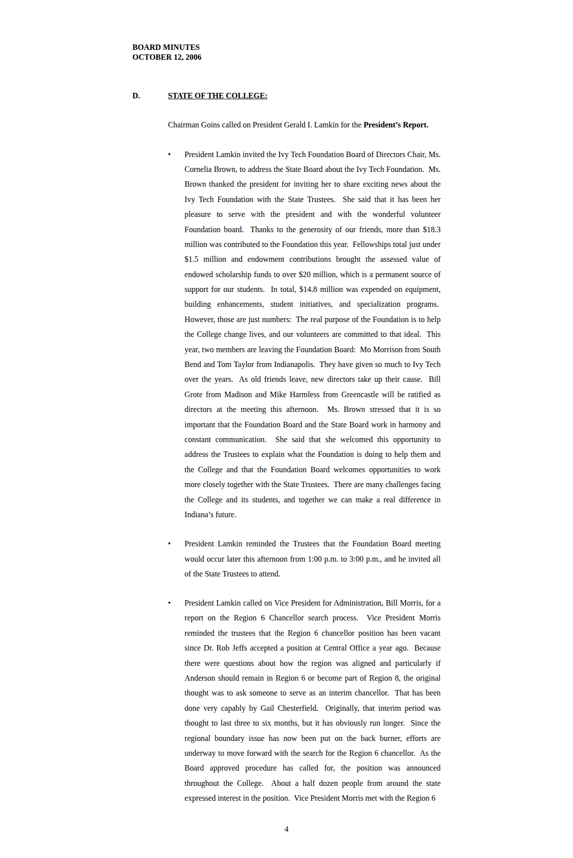BOARD MINUTES
OCTOBER 12, 2006
D.
STATE OF THE COLLEGE:
Chairman Goins called on President Gerald I. Lamkin for the President’s Report.
• President Lamkin invited the Ivy Tech Foundation Board of Directors Chair, Ms. Cornelia Brown, to address the State Board about the Ivy Tech Foundation. Ms. Brown thanked the president for inviting her to share exciting news about the Ivy Tech Foundation with the State Trustees. She said that it has been her pleasure to serve with the president and with the wonderful volunteer Foundation board. Thanks to the generosity of our friends, more than $18.3 million was contributed to the Foundation this year. Fellowships total just under $1.5 million and endowment contributions brought the assessed value of endowed scholarship funds to over $20 million, which is a permanent source of support for our students. In total, $14.8 million was expended on equipment, building enhancements, student initiatives, and specialization programs. However, those are just numbers: The real purpose of the Foundation is to help the College change lives, and our volunteers are committed to that ideal. This year, two members are leaving the Foundation Board: Mo Morrison from South Bend and Tom Taylor from Indianapolis. They have given so much to Ivy Tech over the years. As old friends leave, new directors take up their cause. Bill Grote from Madison and Mike Harmless from Greencastle will be ratified as directors at the meeting this afternoon. Ms. Brown stressed that it is so important that the Foundation Board and the State Board work in harmony and constant communication. She said that she welcomed this opportunity to address the Trustees to explain what the Foundation is doing to help them and the College and that the Foundation Board welcomes opportunities to work more closely together with the State Trustees. There are many challenges facing the College and its students, and together we can make a real difference in Indiana’s future.
• President Lamkin reminded the Trustees that the Foundation Board meeting would occur later this afternoon from 1:00 p.m. to 3:00 p.m., and he invited all of the State Trustees to attend.
• President Lamkin called on Vice President for Administration, Bill Morris, for a report on the Region 6 Chancellor search process. Vice President Morris reminded the trustees that the Region 6 chancellor position has been vacant since Dr. Rob Jeffs accepted a position at Central Office a year ago. Because there were questions about how the region was aligned and particularly if Anderson should remain in Region 6 or become part of Region 8, the original thought was to ask someone to serve as an interim chancellor. That has been done very capably by Gail Chesterfield. Originally, that interim period was thought to last three to six months, but it has obviously run longer. Since the regional boundary issue has now been put on the back burner, efforts are underway to move forward with the search for the Region 6 chancellor. As the Board approved procedure has called for, the position was announced throughout the College. About a half dozen people from around the state expressed interest in the position. Vice President Morris met with the Region 6
4